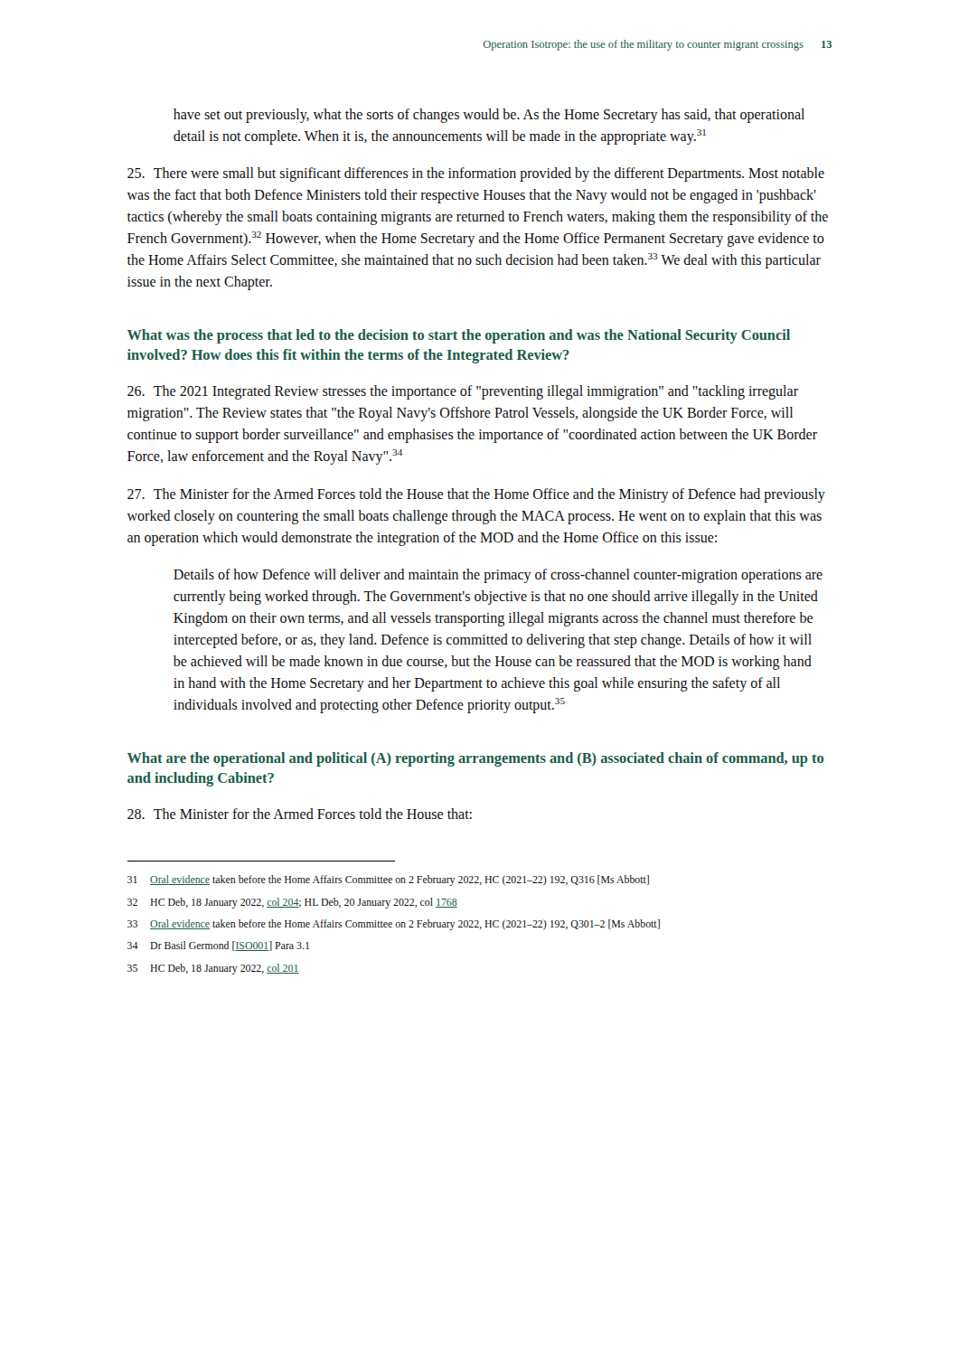Operation Isotrope: the use of the military to counter migrant crossings 13
have set out previously, what the sorts of changes would be. As the Home Secretary has said, that operational detail is not complete. When it is, the announcements will be made in the appropriate way.31
25. There were small but significant differences in the information provided by the different Departments. Most notable was the fact that both Defence Ministers told their respective Houses that the Navy would not be engaged in 'pushback' tactics (whereby the small boats containing migrants are returned to French waters, making them the responsibility of the French Government).32 However, when the Home Secretary and the Home Office Permanent Secretary gave evidence to the Home Affairs Select Committee, she maintained that no such decision had been taken.33 We deal with this particular issue in the next Chapter.
What was the process that led to the decision to start the operation and was the National Security Council involved? How does this fit within the terms of the Integrated Review?
26. The 2021 Integrated Review stresses the importance of "preventing illegal immigration" and "tackling irregular migration". The Review states that "the Royal Navy's Offshore Patrol Vessels, alongside the UK Border Force, will continue to support border surveillance" and emphasises the importance of "coordinated action between the UK Border Force, law enforcement and the Royal Navy".34
27. The Minister for the Armed Forces told the House that the Home Office and the Ministry of Defence had previously worked closely on countering the small boats challenge through the MACA process. He went on to explain that this was an operation which would demonstrate the integration of the MOD and the Home Office on this issue:
Details of how Defence will deliver and maintain the primacy of cross-channel counter-migration operations are currently being worked through. The Government's objective is that no one should arrive illegally in the United Kingdom on their own terms, and all vessels transporting illegal migrants across the channel must therefore be intercepted before, or as, they land. Defence is committed to delivering that step change. Details of how it will be achieved will be made known in due course, but the House can be reassured that the MOD is working hand in hand with the Home Secretary and her Department to achieve this goal while ensuring the safety of all individuals involved and protecting other Defence priority output.35
What are the operational and political (A) reporting arrangements and (B) associated chain of command, up to and including Cabinet?
28. The Minister for the Armed Forces told the House that:
31 Oral evidence taken before the Home Affairs Committee on 2 February 2022, HC (2021–22) 192, Q316 [Ms Abbott]
32 HC Deb, 18 January 2022, col 204; HL Deb, 20 January 2022, col 1768
33 Oral evidence taken before the Home Affairs Committee on 2 February 2022, HC (2021–22) 192, Q301–2 [Ms Abbott]
34 Dr Basil Germond [ISO001] Para 3.1
35 HC Deb, 18 January 2022, col 201